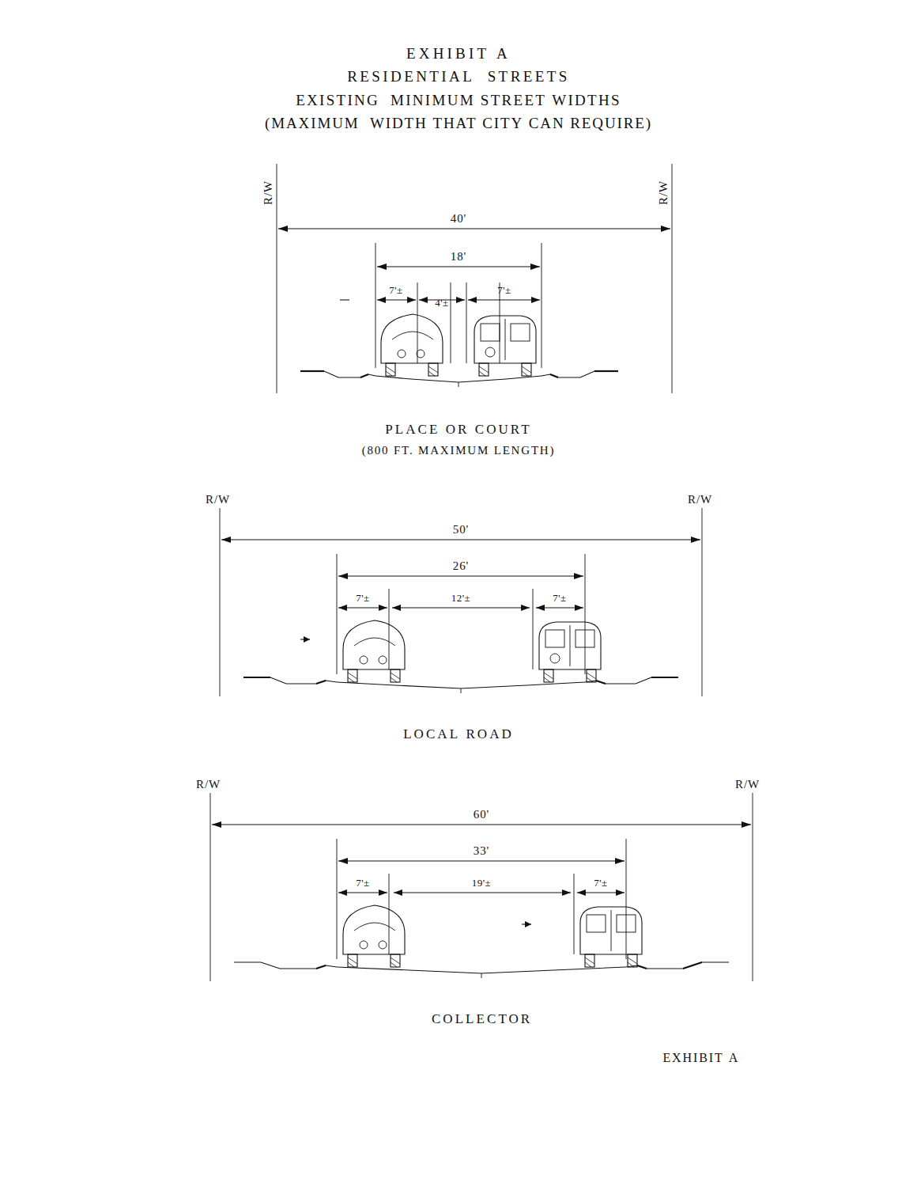Exhibit A
Residential Streets
Existing Minimum Street Widths
(Maximum Width That City Can Require)
============================================================ FIGURE 1 — PLACE OR COURT ============================================================
R/W R/W 40' 18' 7'± 4'± 7'±
Place or Court
(800 Ft. Maximum Length)
============================================================ FIGURE 2 — LOCAL ROAD ============================================================
R/W R/W 50' 26' 7'± 12'± 7'±
Local Road
============================================================ FIGURE 3 — COLLECTOR ============================================================
R/W R/W 60' 33' 7'± 19'± 7'±
Collector
Exhibit A